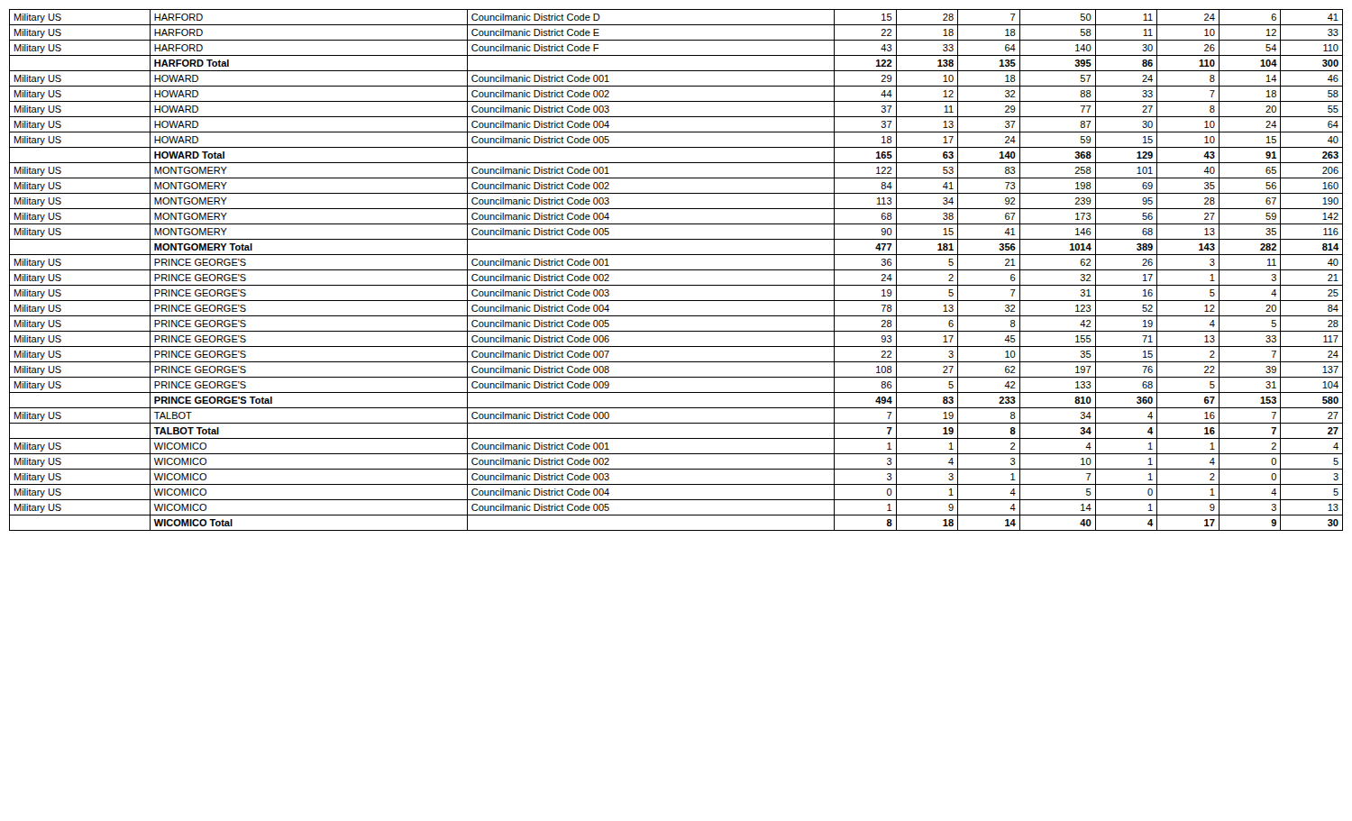| Military US | HARFORD | Councilmanic District Code D | 15 | 28 | 7 | 50 | 11 | 24 | 6 | 41 |
| Military US | HARFORD | Councilmanic District Code E | 22 | 18 | 18 | 58 | 11 | 10 | 12 | 33 |
| Military US | HARFORD | Councilmanic District Code F | 43 | 33 | 64 | 140 | 30 | 26 | 54 | 110 |
| | HARFORD Total | | 122 | 138 | 135 | 395 | 86 | 110 | 104 | 300 |
| Military US | HOWARD | Councilmanic District Code 001 | 29 | 10 | 18 | 57 | 24 | 8 | 14 | 46 |
| Military US | HOWARD | Councilmanic District Code 002 | 44 | 12 | 32 | 88 | 33 | 7 | 18 | 58 |
| Military US | HOWARD | Councilmanic District Code 003 | 37 | 11 | 29 | 77 | 27 | 8 | 20 | 55 |
| Military US | HOWARD | Councilmanic District Code 004 | 37 | 13 | 37 | 87 | 30 | 10 | 24 | 64 |
| Military US | HOWARD | Councilmanic District Code 005 | 18 | 17 | 24 | 59 | 15 | 10 | 15 | 40 |
| | HOWARD Total | | 165 | 63 | 140 | 368 | 129 | 43 | 91 | 263 |
| Military US | MONTGOMERY | Councilmanic District Code 001 | 122 | 53 | 83 | 258 | 101 | 40 | 65 | 206 |
| Military US | MONTGOMERY | Councilmanic District Code 002 | 84 | 41 | 73 | 198 | 69 | 35 | 56 | 160 |
| Military US | MONTGOMERY | Councilmanic District Code 003 | 113 | 34 | 92 | 239 | 95 | 28 | 67 | 190 |
| Military US | MONTGOMERY | Councilmanic District Code 004 | 68 | 38 | 67 | 173 | 56 | 27 | 59 | 142 |
| Military US | MONTGOMERY | Councilmanic District Code 005 | 90 | 15 | 41 | 146 | 68 | 13 | 35 | 116 |
| | MONTGOMERY Total | | 477 | 181 | 356 | 1014 | 389 | 143 | 282 | 814 |
| Military US | PRINCE GEORGE'S | Councilmanic District Code 001 | 36 | 5 | 21 | 62 | 26 | 3 | 11 | 40 |
| Military US | PRINCE GEORGE'S | Councilmanic District Code 002 | 24 | 2 | 6 | 32 | 17 | 1 | 3 | 21 |
| Military US | PRINCE GEORGE'S | Councilmanic District Code 003 | 19 | 5 | 7 | 31 | 16 | 5 | 4 | 25 |
| Military US | PRINCE GEORGE'S | Councilmanic District Code 004 | 78 | 13 | 32 | 123 | 52 | 12 | 20 | 84 |
| Military US | PRINCE GEORGE'S | Councilmanic District Code 005 | 28 | 6 | 8 | 42 | 19 | 4 | 5 | 28 |
| Military US | PRINCE GEORGE'S | Councilmanic District Code 006 | 93 | 17 | 45 | 155 | 71 | 13 | 33 | 117 |
| Military US | PRINCE GEORGE'S | Councilmanic District Code 007 | 22 | 3 | 10 | 35 | 15 | 2 | 7 | 24 |
| Military US | PRINCE GEORGE'S | Councilmanic District Code 008 | 108 | 27 | 62 | 197 | 76 | 22 | 39 | 137 |
| Military US | PRINCE GEORGE'S | Councilmanic District Code 009 | 86 | 5 | 42 | 133 | 68 | 5 | 31 | 104 |
| | PRINCE GEORGE'S Total | | 494 | 83 | 233 | 810 | 360 | 67 | 153 | 580 |
| Military US | TALBOT | Councilmanic District Code 000 | 7 | 19 | 8 | 34 | 4 | 16 | 7 | 27 |
| | TALBOT Total | | 7 | 19 | 8 | 34 | 4 | 16 | 7 | 27 |
| Military US | WICOMICO | Councilmanic District Code 001 | 1 | 1 | 2 | 4 | 1 | 1 | 2 | 4 |
| Military US | WICOMICO | Councilmanic District Code 002 | 3 | 4 | 3 | 10 | 1 | 4 | 0 | 5 |
| Military US | WICOMICO | Councilmanic District Code 003 | 3 | 3 | 1 | 7 | 1 | 2 | 0 | 3 |
| Military US | WICOMICO | Councilmanic District Code 004 | 0 | 1 | 4 | 5 | 0 | 1 | 4 | 5 |
| Military US | WICOMICO | Councilmanic District Code 005 | 1 | 9 | 4 | 14 | 1 | 9 | 3 | 13 |
| | WICOMICO Total | | 8 | 18 | 14 | 40 | 4 | 17 | 9 | 30 |